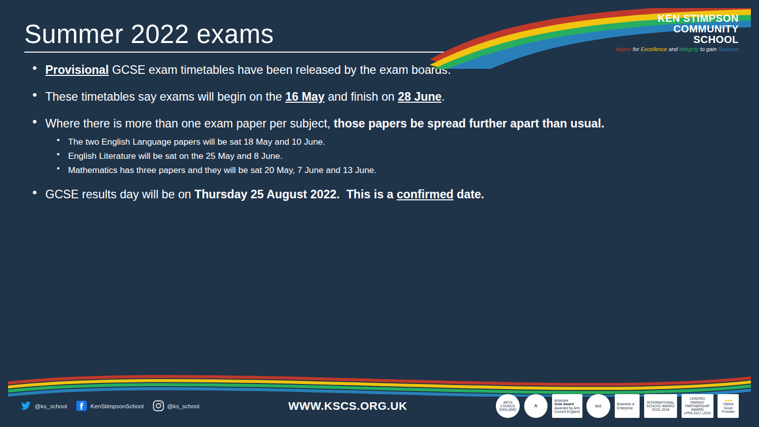KEN STIMPSON
COMMUNITY
SCHOOL
Aspire for Excellence and Integrity to gain Success
Summer 2022 exams
Provisional GCSE exam timetables have been released by the exam boards.
These timetables say exams will begin on the 16 May and finish on 28 June.
Where there is more than one exam paper per subject, those papers be spread further apart than usual.
The two English Language papers will be sat 18 May and 10 June.
English Literature will be sat on the 25 May and 8 June.
Mathematics has three papers and they will be sat 20 May, 7 June and 13 June.
GCSE results day will be on Thursday 25 August 2022. This is a confirmed date.
@ks_school KenStimpsonSchool @ks_school
WWW.KSCS.ORG.UK
ARTS COUNCIL ENGLAND
A
Artsmark Gold Award Awarded by Arts Council England
B&E
Business & Enterprise
INTERNATIONAL SCHOOL AWARD 2015–2018
LEADING PARENT PARTNERSHIP AWARD LPPA 2017–2020
★★★ Ofsted Good Provider